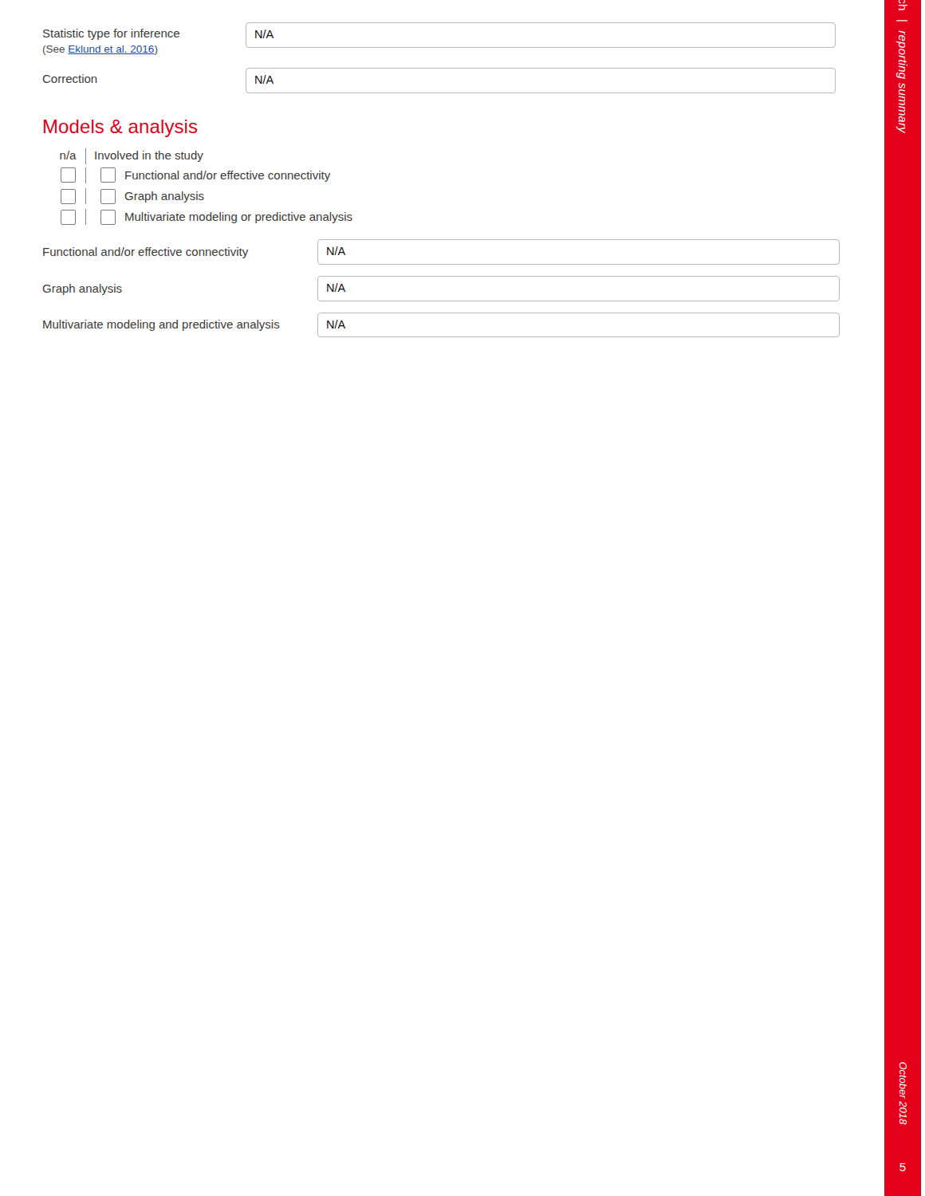nature research | reporting summary
October 2018
5
Statistic type for inference (See Eklund et al. 2016)
N/A
Correction
N/A
Models & analysis
n/a
Involved in the study
Functional and/or effective connectivity
Graph analysis
Multivariate modeling or predictive analysis
Functional and/or effective connectivity
N/A
Graph analysis
N/A
Multivariate modeling and predictive analysis
N/A